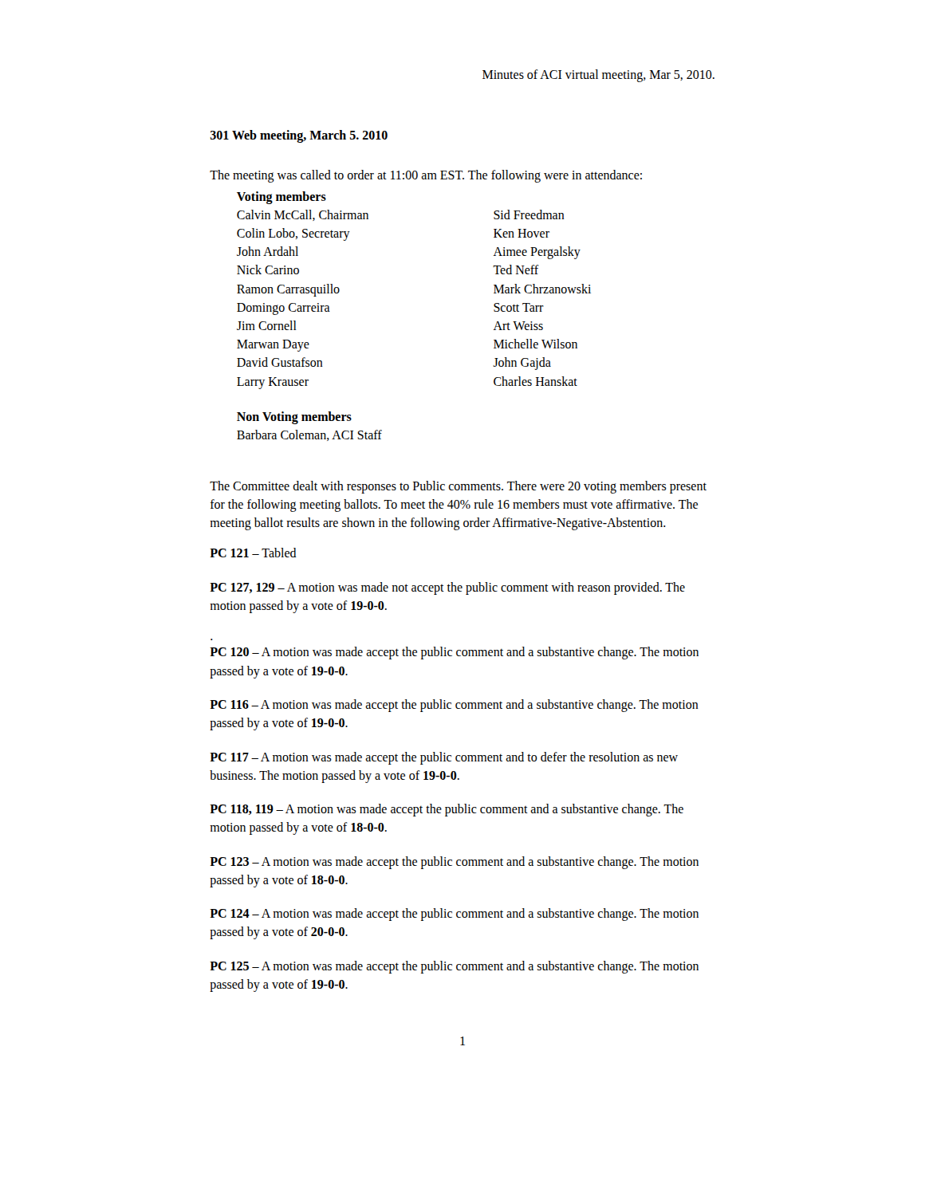Minutes of ACI virtual meeting, Mar 5, 2010.
301 Web meeting, March 5. 2010
The meeting was called to order at 11:00 am EST. The following were in attendance:
Voting members
| Calvin McCall, Chairman | Sid Freedman |
| Colin Lobo, Secretary | Ken Hover |
| John Ardahl | Aimee Pergalsky |
| Nick Carino | Ted Neff |
| Ramon Carrasquillo | Mark Chrzanowski |
| Domingo Carreira | Scott Tarr |
| Jim Cornell | Art Weiss |
| Marwan Daye | Michelle Wilson |
| David Gustafson | John Gajda |
| Larry Krauser | Charles Hanskat |
Non Voting members
Barbara Coleman, ACI Staff
The Committee dealt with responses to Public comments. There were 20 voting members present for the following meeting ballots. To meet the 40% rule 16 members must vote affirmative. The meeting ballot results are shown in the following order Affirmative-Negative-Abstention.
PC 121 – Tabled
PC 127, 129 – A motion was made not accept the public comment with reason provided. The motion passed by a vote of 19-0-0.
.
PC 120 – A motion was made accept the public comment and a substantive change. The motion passed by a vote of 19-0-0.
PC 116 – A motion was made accept the public comment and a substantive change. The motion passed by a vote of 19-0-0.
PC 117 – A motion was made accept the public comment and to defer the resolution as new business. The motion passed by a vote of 19-0-0.
PC 118, 119 – A motion was made accept the public comment and a substantive change. The motion passed by a vote of 18-0-0.
PC 123 – A motion was made accept the public comment and a substantive change. The motion passed by a vote of 18-0-0.
PC 124 – A motion was made accept the public comment and a substantive change. The motion passed by a vote of 20-0-0.
PC 125 – A motion was made accept the public comment and a substantive change. The motion passed by a vote of 19-0-0.
1